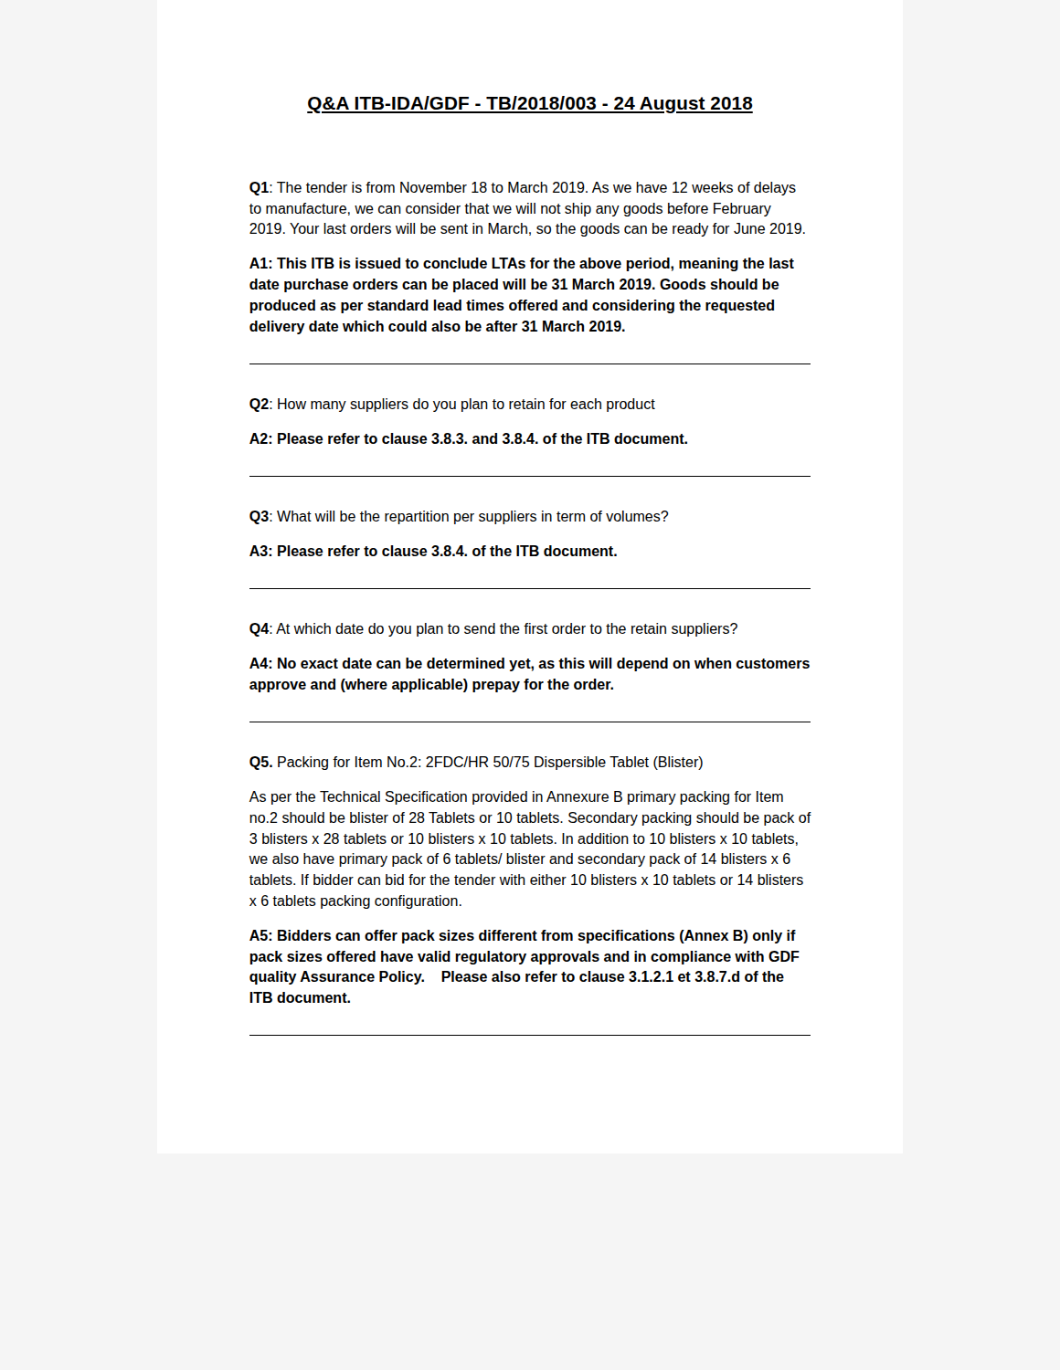Q&A ITB-IDA/GDF - TB/2018/003 - 24 August 2018
Q1: The tender is from November 18 to March 2019. As we have 12 weeks of delays to manufacture, we can consider that we will not ship any goods before February 2019. Your last orders will be sent in March, so the goods can be ready for June 2019.
A1: This ITB is issued to conclude LTAs for the above period, meaning the last date purchase orders can be placed will be 31 March 2019. Goods should be produced as per standard lead times offered and considering the requested delivery date which could also be after 31 March 2019.
Q2: How many suppliers do you plan to retain for each product
A2: Please refer to clause 3.8.3. and 3.8.4. of the ITB document.
Q3: What will be the repartition per suppliers in term of volumes?
A3: Please refer to clause 3.8.4. of the ITB document.
Q4: At which date do you plan to send the first order to the retain suppliers?
A4: No exact date can be determined yet, as this will depend on when customers approve and (where applicable) prepay for the order.
Q5. Packing for Item No.2: 2FDC/HR 50/75 Dispersible Tablet (Blister)
As per the Technical Specification provided in Annexure B primary packing for Item no.2 should be blister of 28 Tablets or 10 tablets. Secondary packing should be pack of 3 blisters x 28 tablets or 10 blisters x 10 tablets. In addition to 10 blisters x 10 tablets, we also have primary pack of 6 tablets/ blister and secondary pack of 14 blisters x 6 tablets. If bidder can bid for the tender with either 10 blisters x 10 tablets or 14 blisters x 6 tablets packing configuration.
A5: Bidders can offer pack sizes different from specifications (Annex B) only if pack sizes offered have valid regulatory approvals and in compliance with GDF quality Assurance Policy. Please also refer to clause 3.1.2.1 et 3.8.7.d of the ITB document.